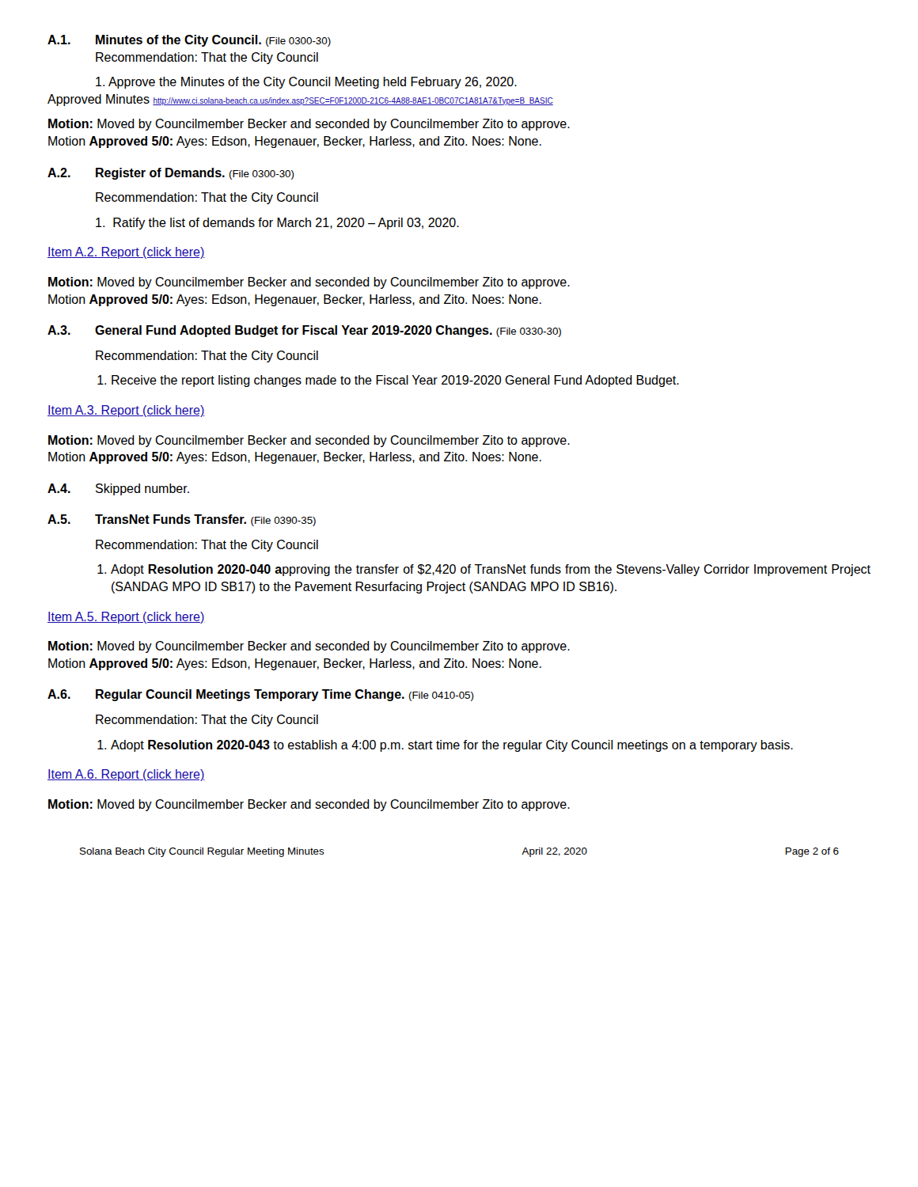A.1. Minutes of the City Council. (File 0300-30)
Recommendation: That the City Council
1. Approve the Minutes of the City Council Meeting held February 26, 2020.
Approved Minutes http://www.ci.solana-beach.ca.us/index.asp?SEC=F0F1200D-21C6-4A88-8AE1-0BC07C1A81A7&Type=B_BASIC
Motion: Moved by Councilmember Becker and seconded by Councilmember Zito to approve.
Motion Approved 5/0: Ayes: Edson, Hegenauer, Becker, Harless, and Zito. Noes: None.
A.2. Register of Demands. (File 0300-30)
Recommendation: That the City Council
1. Ratify the list of demands for March 21, 2020 – April 03, 2020.
Item A.2. Report (click here)
Motion: Moved by Councilmember Becker and seconded by Councilmember Zito to approve.
Motion Approved 5/0: Ayes: Edson, Hegenauer, Becker, Harless, and Zito. Noes: None.
A.3. General Fund Adopted Budget for Fiscal Year 2019-2020 Changes. (File 0330-30)
Recommendation: That the City Council
Receive the report listing changes made to the Fiscal Year 2019-2020 General Fund Adopted Budget.
Item A.3. Report (click here)
Motion: Moved by Councilmember Becker and seconded by Councilmember Zito to approve.
Motion Approved 5/0: Ayes: Edson, Hegenauer, Becker, Harless, and Zito. Noes: None.
A.4. Skipped number.
A.5. TransNet Funds Transfer. (File 0390-35)
Recommendation: That the City Council
Adopt Resolution 2020-040 approving the transfer of $2,420 of TransNet funds from the Stevens-Valley Corridor Improvement Project (SANDAG MPO ID SB17) to the Pavement Resurfacing Project (SANDAG MPO ID SB16).
Item A.5. Report (click here)
Motion: Moved by Councilmember Becker and seconded by Councilmember Zito to approve.
Motion Approved 5/0: Ayes: Edson, Hegenauer, Becker, Harless, and Zito. Noes: None.
A.6. Regular Council Meetings Temporary Time Change. (File 0410-05)
Recommendation: That the City Council
Adopt Resolution 2020-043 to establish a 4:00 p.m. start time for the regular City Council meetings on a temporary basis.
Item A.6. Report (click here)
Motion: Moved by Councilmember Becker and seconded by Councilmember Zito to approve.
Solana Beach City Council Regular Meeting Minutes April 22, 2020 Page 2 of 6